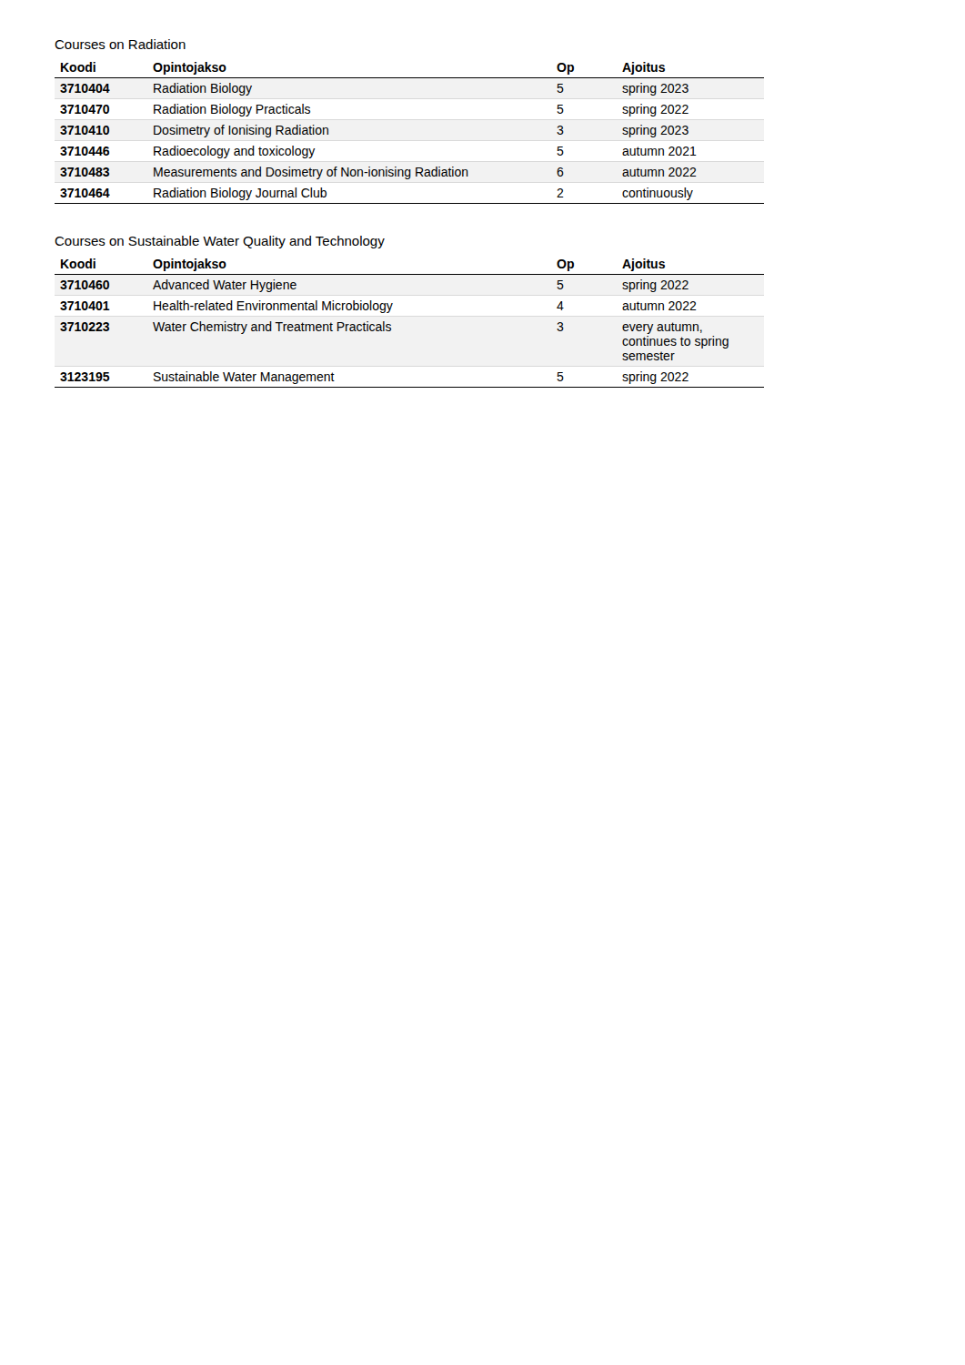Courses on Radiation
| Koodi | Opintojakso | Op | Ajoitus |
| --- | --- | --- | --- |
| 3710404 | Radiation Biology | 5 | spring 2023 |
| 3710470 | Radiation Biology Practicals | 5 | spring 2022 |
| 3710410 | Dosimetry of Ionising Radiation | 3 | spring 2023 |
| 3710446 | Radioecology and toxicology | 5 | autumn 2021 |
| 3710483 | Measurements and Dosimetry of Non-ionising Radiation | 6 | autumn 2022 |
| 3710464 | Radiation Biology Journal Club | 2 | continuously |
Courses on Sustainable Water Quality and Technology
| Koodi | Opintojakso | Op | Ajoitus |
| --- | --- | --- | --- |
| 3710460 | Advanced Water Hygiene | 5 | spring 2022 |
| 3710401 | Health-related Environmental Microbiology | 4 | autumn 2022 |
| 3710223 | Water Chemistry and Treatment Practicals | 3 | every autumn, continues to spring semester |
| 3123195 | Sustainable Water Management | 5 | spring 2022 |